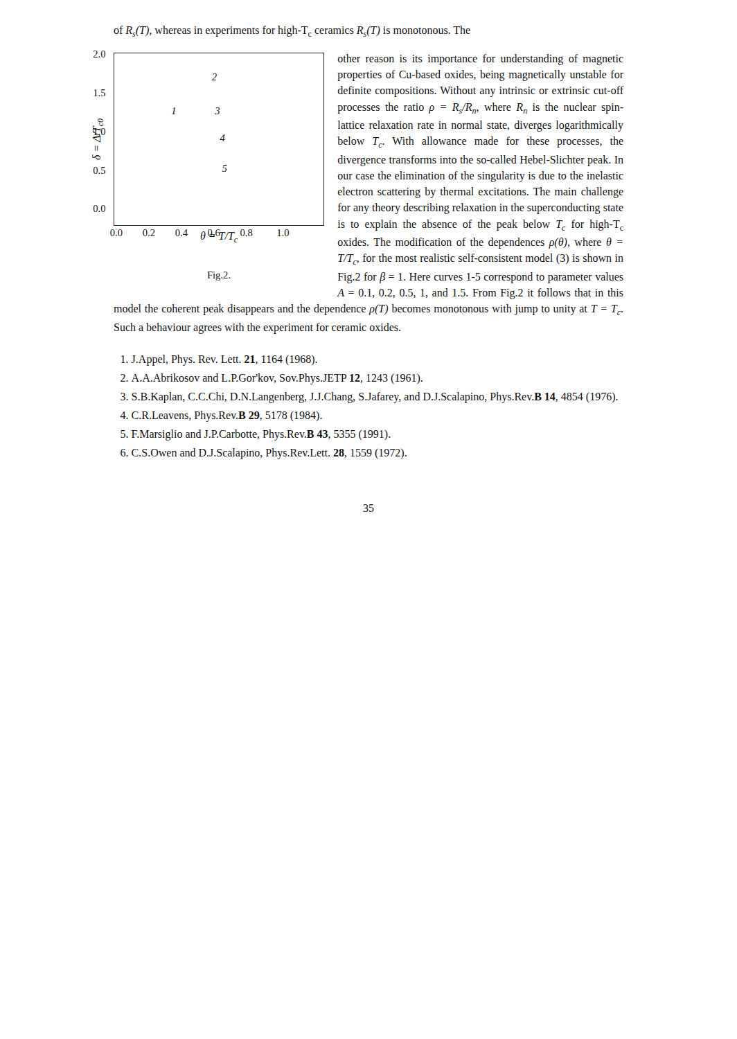of Rs(T), whereas in experiments for high-Tc ceramics Rs(T) is monotonous. The
δ = Δ/Tc0 2.0 1.5 1.0 0.5 0.0 0.0 0.2 0.4 0.6 0.8 1.0 2 1 3 4 5
θ = T/Tc
Fig.2.
other reason is its importance for understanding of magnetic properties of Cu-based oxides, being magnetically unstable for definite compositions. Without any intrinsic or extrinsic cut-off processes the ratio ρ = Rs/Rn, where Rn is the nuclear spin-lattice relaxation rate in normal state, diverges logarithmically below Tc. With allowance made for these processes, the divergence transforms into the so-called Hebel-Slichter peak. In our case the elimination of the singularity is due to the inelastic electron scattering by thermal excitations. The main challenge for any theory describing relaxation in the superconducting state is to explain the absence of the peak below Tc for high-Tc oxides. The modification of the dependences ρ(θ), where θ = T/Tc, for the most realistic self-consistent model (3) is shown in Fig.2 for β = 1. Here curves 1-5 correspond to parameter values A = 0.1, 0.2, 0.5, 1, and 1.5. From Fig.2 it follows that in this model the coherent peak disappears and the dependence ρ(T) becomes monotonous with jump to unity at T = Tc. Such a behaviour agrees with the experiment for ceramic oxides.
J.Appel, Phys. Rev. Lett. 21, 1164 (1968).
A.A.Abrikosov and L.P.Gor'kov, Sov.Phys.JETP 12, 1243 (1961).
S.B.Kaplan, C.C.Chi, D.N.Langenberg, J.J.Chang, S.Jafarey, and D.J.Scalapino, Phys.Rev.B 14, 4854 (1976).
C.R.Leavens, Phys.Rev.B 29, 5178 (1984).
F.Marsiglio and J.P.Carbotte, Phys.Rev.B 43, 5355 (1991).
C.S.Owen and D.J.Scalapino, Phys.Rev.Lett. 28, 1559 (1972).
35